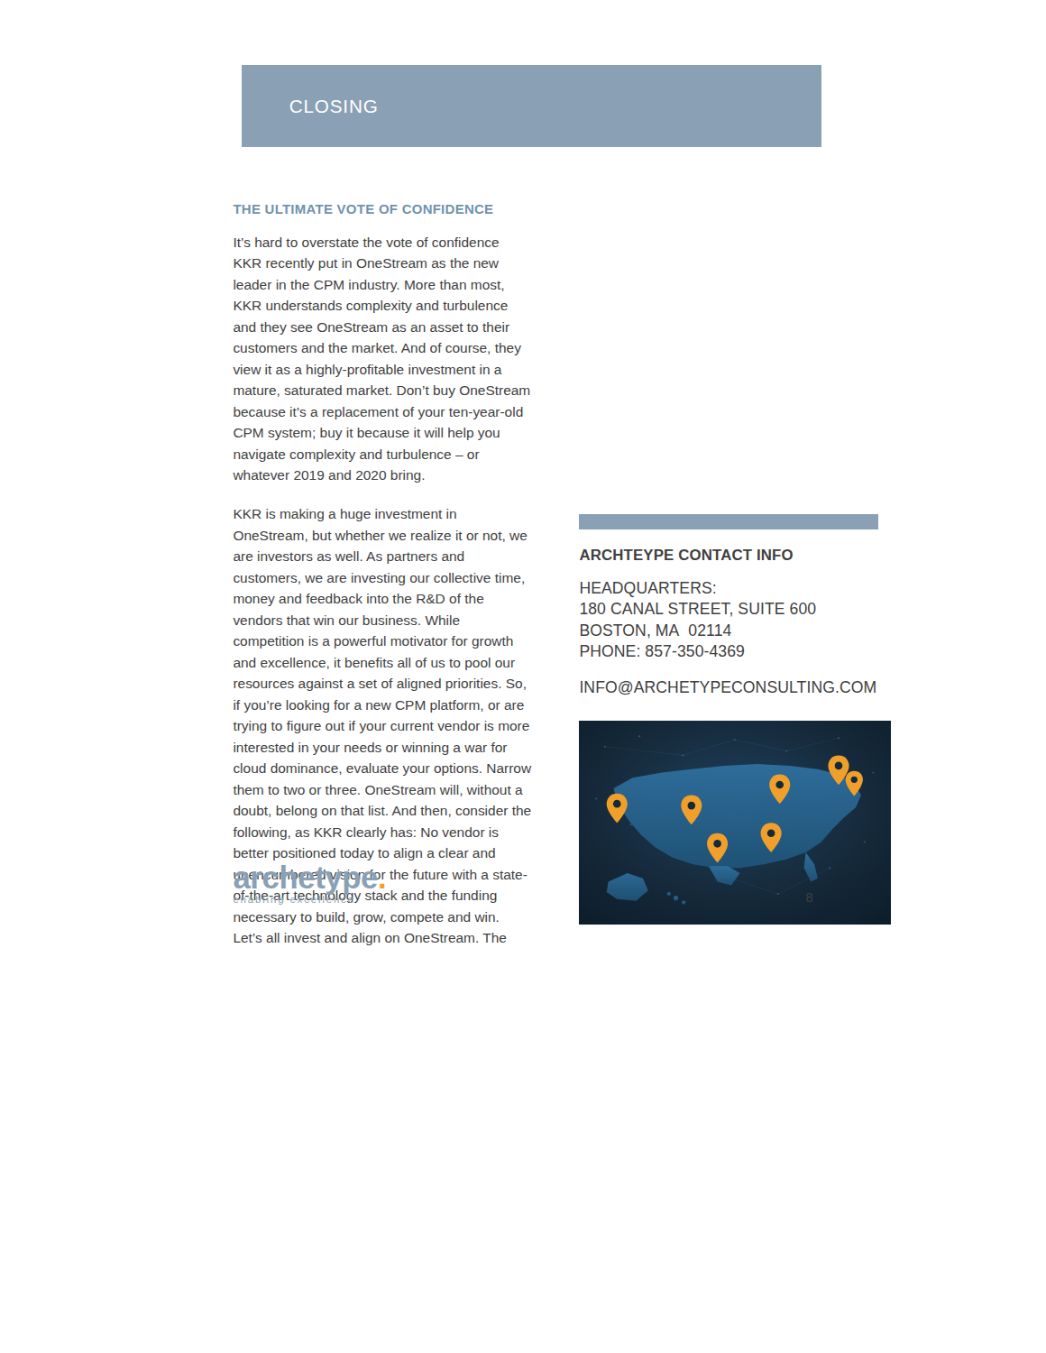CLOSING
The Ultimate Vote of Confidence
It’s hard to overstate the vote of confidence KKR recently put in OneStream as the new leader in the CPM industry. More than most, KKR understands complexity and turbulence and they see OneStream as an asset to their customers and the market. And of course, they view it as a highly-profitable investment in a mature, saturated market. Don’t buy OneStream because it’s a replacement of your ten-year-old CPM system; buy it because it will help you navigate complexity and turbulence – or whatever 2019 and 2020 bring.
KKR is making a huge investment in OneStream, but whether we realize it or not, we are investors as well. As partners and customers, we are investing our collective time, money and feedback into the R&D of the vendors that win our business. While competition is a powerful motivator for growth and excellence, it benefits all of us to pool our resources against a set of aligned priorities. So, if you’re looking for a new CPM platform, or are trying to figure out if your current vendor is more interested in your needs or winning a war for cloud dominance, evaluate your options. Narrow them to two or three. OneStream will, without a doubt, belong on that list. And then, consider the following, as KKR clearly has: No vendor is better positioned today to align a clear and unencumbered vision for the future with a state-of-the-art technology stack and the funding necessary to build, grow, compete and win. Let’s all invest and align on OneStream. The payoff is for all of us.
ARCHTEYPE CONTACT INFO
HEADQUARTERS:
180 CANAL STREET, SUITE 600
BOSTON, MA 02114
PHONE: 857-350-4369
INFO@ARCHETYPECONSULTING.COM
archetype. enabling excellence
8